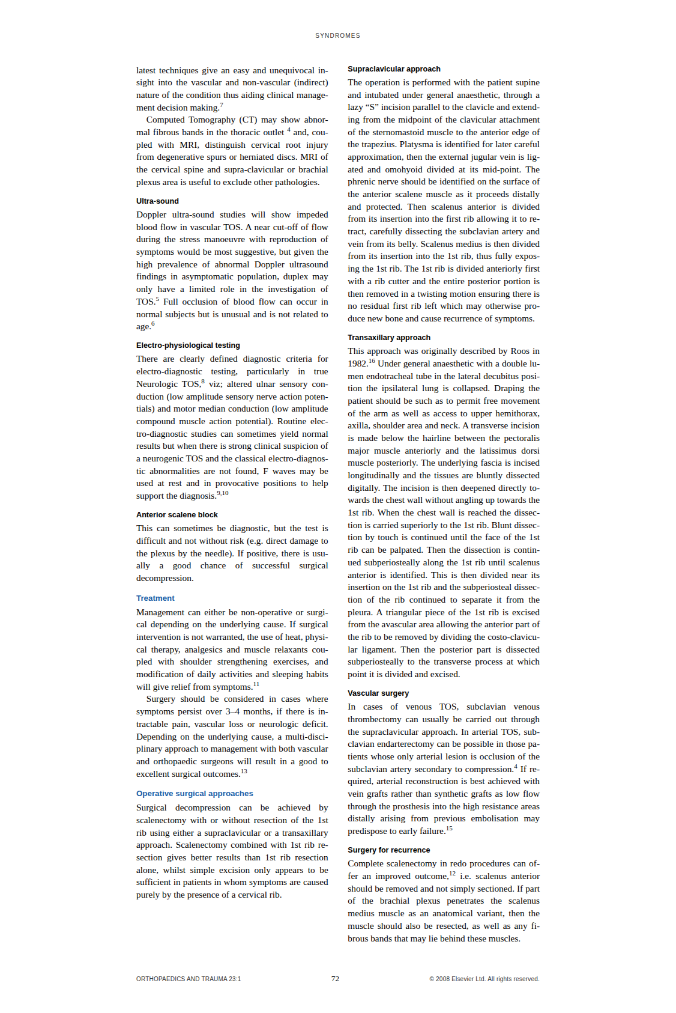SYNDROMES
latest techniques give an easy and unequivocal insight into the vascular and non-vascular (indirect) nature of the condition thus aiding clinical management decision making.7
Computed Tomography (CT) may show abnormal fibrous bands in the thoracic outlet 4 and, coupled with MRI, distinguish cervical root injury from degenerative spurs or herniated discs. MRI of the cervical spine and supra-clavicular or brachial plexus area is useful to exclude other pathologies.
Ultra-sound
Doppler ultra-sound studies will show impeded blood flow in vascular TOS. A near cut-off of flow during the stress manoeuvre with reproduction of symptoms would be most suggestive, but given the high prevalence of abnormal Doppler ultrasound findings in asymptomatic population, duplex may only have a limited role in the investigation of TOS.5 Full occlusion of blood flow can occur in normal subjects but is unusual and is not related to age.6
Electro-physiological testing
There are clearly defined diagnostic criteria for electro-diagnostic testing, particularly in true Neurologic TOS,8 viz; altered ulnar sensory conduction (low amplitude sensory nerve action potentials) and motor median conduction (low amplitude compound muscle action potential). Routine electro-diagnostic studies can sometimes yield normal results but when there is strong clinical suspicion of a neurogenic TOS and the classical electro-diagnostic abnormalities are not found, F waves may be used at rest and in provocative positions to help support the diagnosis.9,10
Anterior scalene block
This can sometimes be diagnostic, but the test is difficult and not without risk (e.g. direct damage to the plexus by the needle). If positive, there is usually a good chance of successful surgical decompression.
Treatment
Management can either be non-operative or surgical depending on the underlying cause. If surgical intervention is not warranted, the use of heat, physical therapy, analgesics and muscle relaxants coupled with shoulder strengthening exercises, and modification of daily activities and sleeping habits will give relief from symptoms.11
Surgery should be considered in cases where symptoms persist over 3–4 months, if there is intractable pain, vascular loss or neurologic deficit. Depending on the underlying cause, a multi-disciplinary approach to management with both vascular and orthopaedic surgeons will result in a good to excellent surgical outcomes.13
Operative surgical approaches
Surgical decompression can be achieved by scalenectomy with or without resection of the 1st rib using either a supraclavicular or a transaxillary approach. Scalenectomy combined with 1st rib resection gives better results than 1st rib resection alone, whilst simple excision only appears to be sufficient in patients in whom symptoms are caused purely by the presence of a cervical rib.
Supraclavicular approach
The operation is performed with the patient supine and intubated under general anaesthetic, through a lazy “S” incision parallel to the clavicle and extending from the midpoint of the clavicular attachment of the sternomastoid muscle to the anterior edge of the trapezius. Platysma is identified for later careful approximation, then the external jugular vein is ligated and omohyoid divided at its mid-point. The phrenic nerve should be identified on the surface of the anterior scalene muscle as it proceeds distally and protected. Then scalenus anterior is divided from its insertion into the first rib allowing it to retract, carefully dissecting the subclavian artery and vein from its belly. Scalenus medius is then divided from its insertion into the 1st rib, thus fully exposing the 1st rib. The 1st rib is divided anteriorly first with a rib cutter and the entire posterior portion is then removed in a twisting motion ensuring there is no residual first rib left which may otherwise produce new bone and cause recurrence of symptoms.
Transaxillary approach
This approach was originally described by Roos in 1982.16 Under general anaesthetic with a double lumen endotracheal tube in the lateral decubitus position the ipsilateral lung is collapsed. Draping the patient should be such as to permit free movement of the arm as well as access to upper hemithorax, axilla, shoulder area and neck. A transverse incision is made below the hairline between the pectoralis major muscle anteriorly and the latissimus dorsi muscle posteriorly. The underlying fascia is incised longitudinally and the tissues are bluntly dissected digitally. The incision is then deepened directly towards the chest wall without angling up towards the 1st rib. When the chest wall is reached the dissection is carried superiorly to the 1st rib. Blunt dissection by touch is continued until the face of the 1st rib can be palpated. Then the dissection is continued subperiosteally along the 1st rib until scalenus anterior is identified. This is then divided near its insertion on the 1st rib and the subperiosteal dissection of the rib continued to separate it from the pleura. A triangular piece of the 1st rib is excised from the avascular area allowing the anterior part of the rib to be removed by dividing the costo-clavicular ligament. Then the posterior part is dissected subperiosteally to the transverse process at which point it is divided and excised.
Vascular surgery
In cases of venous TOS, subclavian venous thrombectomy can usually be carried out through the supraclavicular approach. In arterial TOS, subclavian endarterectomy can be possible in those patients whose only arterial lesion is occlusion of the subclavian artery secondary to compression.4 If required, arterial reconstruction is best achieved with vein grafts rather than synthetic grafts as low flow through the prosthesis into the high resistance areas distally arising from previous embolisation may predispose to early failure.15
Surgery for recurrence
Complete scalenectomy in redo procedures can offer an improved outcome,12 i.e. scalenus anterior should be removed and not simply sectioned. If part of the brachial plexus penetrates the scalenus medius muscle as an anatomical variant, then the muscle should also be resected, as well as any fibrous bands that may lie behind these muscles.
ORTHOPAEDICS AND TRAUMA 23:1
72
© 2008 Elsevier Ltd. All rights reserved.